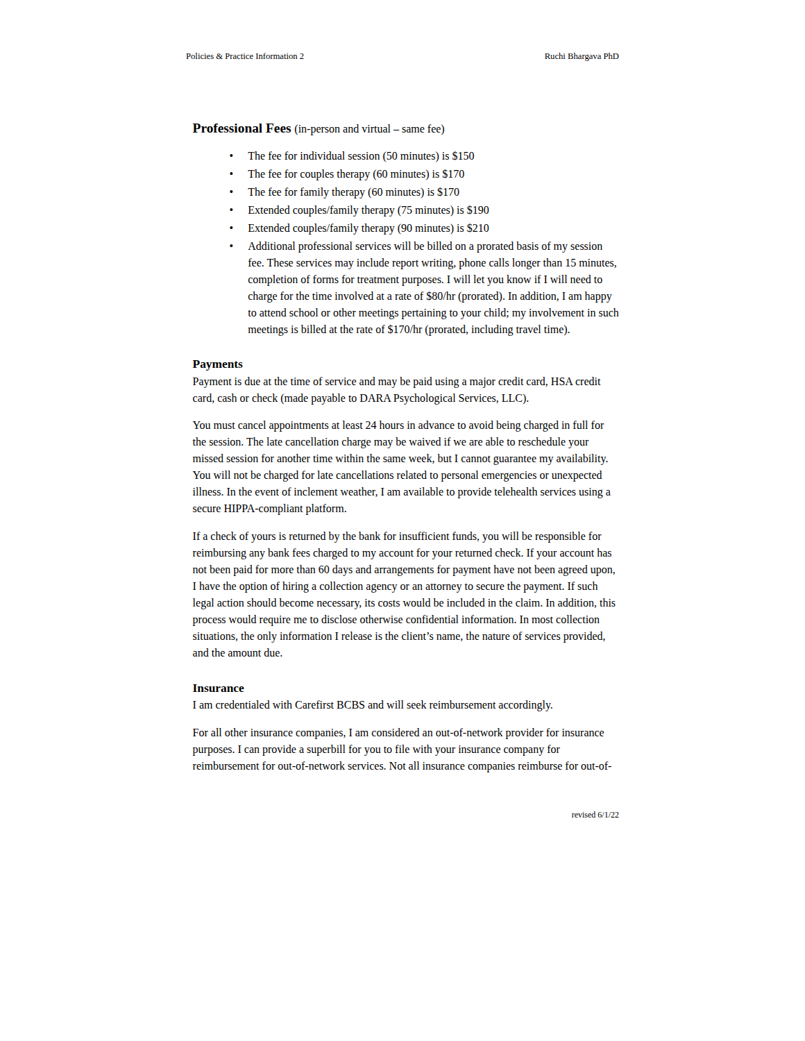Policies & Practice Information 2 Ruchi Bhargava PhD
Professional Fees (in-person and virtual – same fee)
The fee for individual session (50 minutes) is $150
The fee for couples therapy (60 minutes) is $170
The fee for family therapy (60 minutes) is $170
Extended couples/family therapy (75 minutes) is $190
Extended couples/family therapy (90 minutes) is $210
Additional professional services will be billed on a prorated basis of my session fee. These services may include report writing, phone calls longer than 15 minutes, completion of forms for treatment purposes. I will let you know if I will need to charge for the time involved at a rate of $80/hr (prorated). In addition, I am happy to attend school or other meetings pertaining to your child; my involvement in such meetings is billed at the rate of $170/hr (prorated, including travel time).
Payments
Payment is due at the time of service and may be paid using a major credit card, HSA credit card, cash or check (made payable to DARA Psychological Services, LLC).
You must cancel appointments at least 24 hours in advance to avoid being charged in full for the session. The late cancellation charge may be waived if we are able to reschedule your missed session for another time within the same week, but I cannot guarantee my availability. You will not be charged for late cancellations related to personal emergencies or unexpected illness. In the event of inclement weather, I am available to provide telehealth services using a secure HIPPA-compliant platform.
If a check of yours is returned by the bank for insufficient funds, you will be responsible for reimbursing any bank fees charged to my account for your returned check. If your account has not been paid for more than 60 days and arrangements for payment have not been agreed upon, I have the option of hiring a collection agency or an attorney to secure the payment. If such legal action should become necessary, its costs would be included in the claim. In addition, this process would require me to disclose otherwise confidential information. In most collection situations, the only information I release is the client’s name, the nature of services provided, and the amount due.
Insurance
I am credentialed with Carefirst BCBS and will seek reimbursement accordingly.
For all other insurance companies, I am considered an out-of-network provider for insurance purposes. I can provide a superbill for you to file with your insurance company for reimbursement for out-of-network services. Not all insurance companies reimburse for out-of-
revised 6/1/22